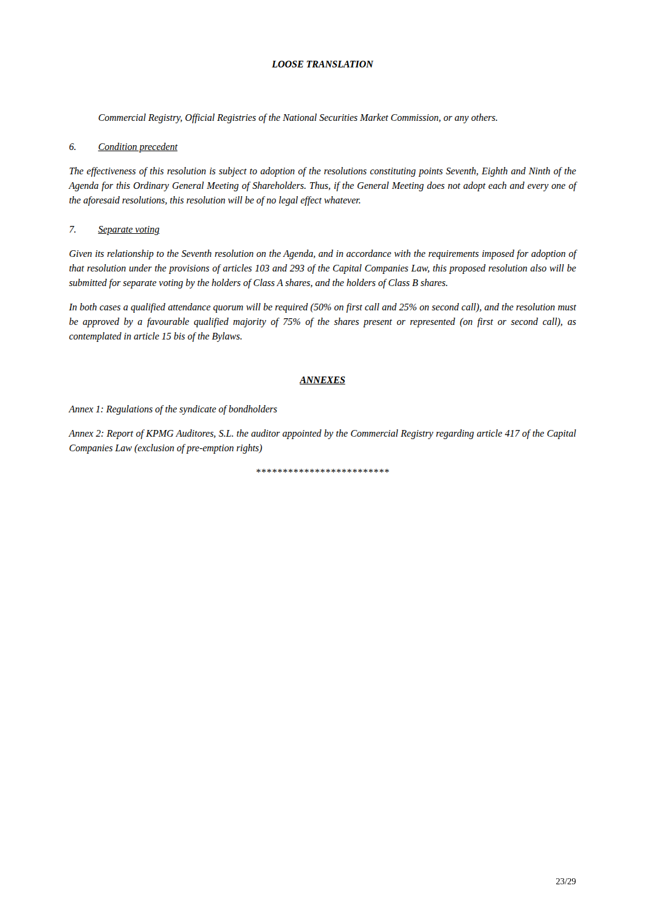LOOSE TRANSLATION
Commercial Registry, Official Registries of the National Securities Market Commission, or any others.
6. Condition precedent
The effectiveness of this resolution is subject to adoption of the resolutions constituting points Seventh, Eighth and Ninth of the Agenda for this Ordinary General Meeting of Shareholders. Thus, if the General Meeting does not adopt each and every one of the aforesaid resolutions, this resolution will be of no legal effect whatever.
7. Separate voting
Given its relationship to the Seventh resolution on the Agenda, and in accordance with the requirements imposed for adoption of that resolution under the provisions of articles 103 and 293 of the Capital Companies Law, this proposed resolution also will be submitted for separate voting by the holders of Class A shares, and the holders of Class B shares.
In both cases a qualified attendance quorum will be required (50% on first call and 25% on second call), and the resolution must be approved by a favourable qualified majority of 75% of the shares present or represented (on first or second call), as contemplated in article 15 bis of the Bylaws.
ANNEXES
Annex 1: Regulations of the syndicate of bondholders
Annex 2: Report of KPMG Auditores, S.L. the auditor appointed by the Commercial Registry regarding article 417 of the Capital Companies Law (exclusion of pre-emption rights)
*************************
23/29